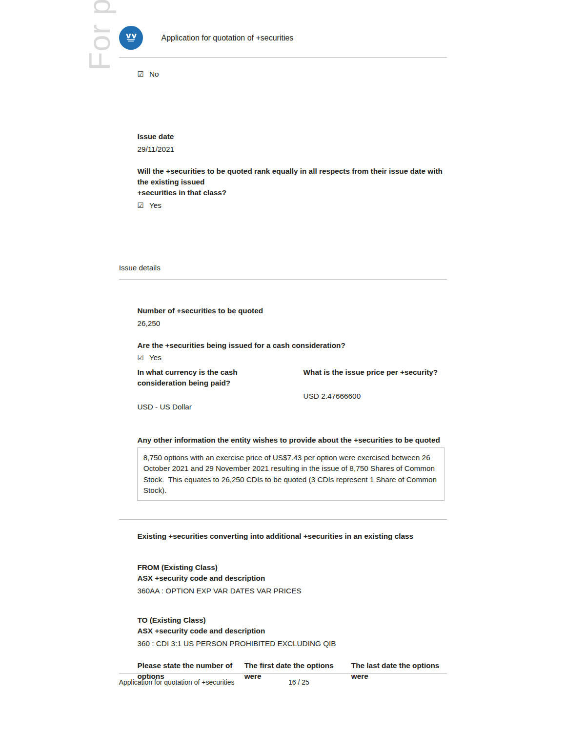For personal use only
Application for quotation of +securities
☑No
Issue date
29/11/2021
Will the +securities to be quoted rank equally in all respects from their issue date with the existing issued
+securities in that class?
☑Yes
Issue details
Number of +securities to be quoted
26,250
Are the +securities being issued for a cash consideration?
☑Yes
In what currency is the cash consideration being paid?
USD - US Dollar
What is the issue price per +security?
USD 2.47666600
Any other information the entity wishes to provide about the +securities to be quoted
8,750 options with an exercise price of US$7.43 per option were exercised between 26 October 2021 and 29 November 2021 resulting in the issue of 8,750 Shares of Common Stock. This equates to 26,250 CDIs to be quoted (3 CDIs represent 1 Share of Common Stock).
Existing +securities converting into additional +securities in an existing class
FROM (Existing Class)
ASX +security code and description
360AA : OPTION EXP VAR DATES VAR PRICES
TO (Existing Class)
ASX +security code and description
360 : CDI 3:1 US PERSON PROHIBITED EXCLUDING QIB
Please state the number of options
The first date the options were
The last date the options were
Application for quotation of +securities
16 / 25